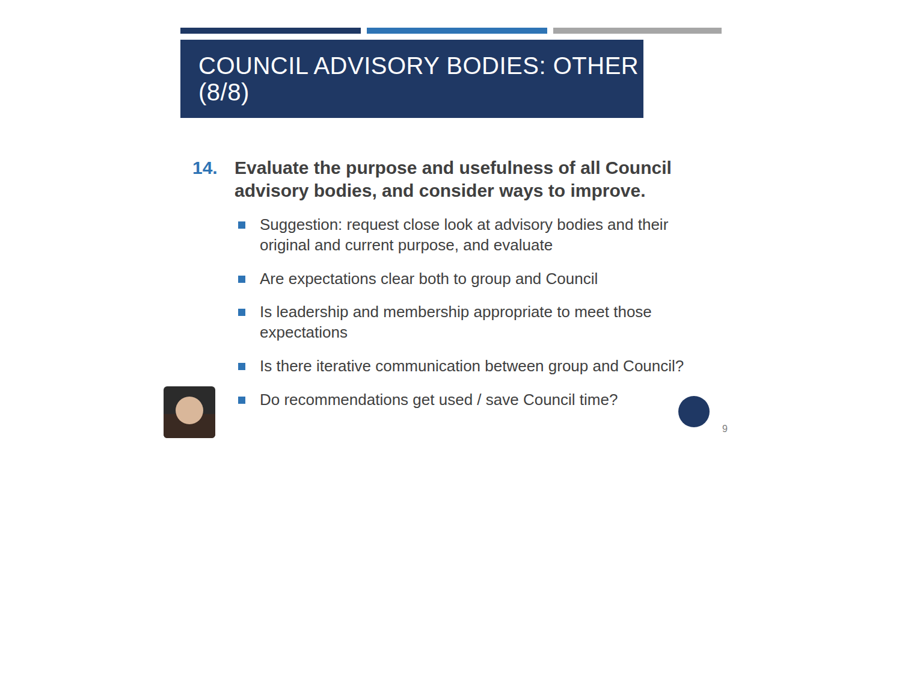COUNCIL ADVISORY BODIES: OTHER (8/8)
14. Evaluate the purpose and usefulness of all Council advisory bodies, and consider ways to improve.
Suggestion: request close look at advisory bodies and their original and current purpose, and evaluate
Are expectations clear both to group and Council
Is leadership and membership appropriate to meet those expectations
Is there iterative communication between group and Council?
Do recommendations get used / save Council time?
9